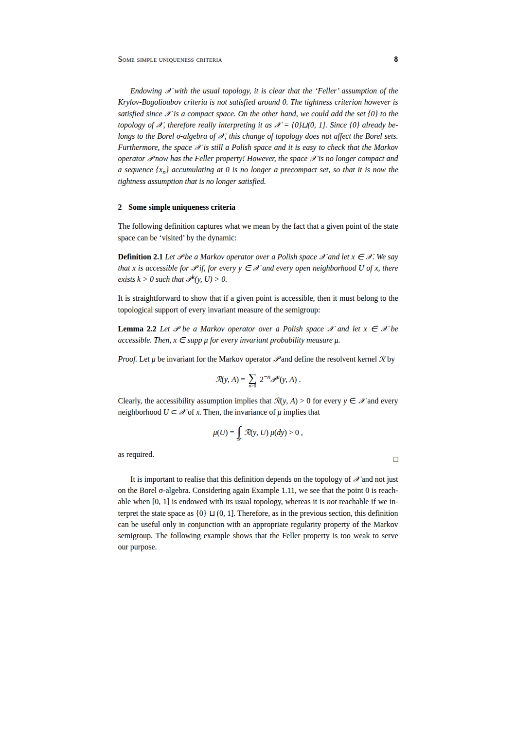Some simple uniqueness criteria 8
Endowing 𝒳 with the usual topology, it is clear that the ‘Feller’ assumption of the Krylov-Bogolioubov criteria is not satisfied around 0. The tightness criterion however is satisfied since 𝒳 is a compact space. On the other hand, we could add the set {0} to the topology of 𝒳, therefore really interpreting it as 𝒳 = {0}⊔(0, 1]. Since {0} already belongs to the Borel σ-algebra of 𝒳, this change of topology does not affect the Borel sets. Furthermore, the space 𝒳 is still a Polish space and it is easy to check that the Markov operator 𝒫 now has the Feller property! However, the space 𝒳 is no longer compact and a sequence {xn} accumulating at 0 is no longer a precompact set, so that it is now the tightness assumption that is no longer satisfied.
2 Some simple uniqueness criteria
The following definition captures what we mean by the fact that a given point of the state space can be ‘visited’ by the dynamic:
Definition 2.1 Let 𝒫 be a Markov operator over a Polish space 𝒳 and let x ∈ 𝒳. We say that x is accessible for 𝒫 if, for every y ∈ 𝒳 and every open neighborhood U of x, there exists k > 0 such that 𝒫k(y, U) > 0.
It is straightforward to show that if a given point is accessible, then it must belong to the topological support of every invariant measure of the semigroup:
Lemma 2.2 Let 𝒫 be a Markov operator over a Polish space 𝒳 and let x ∈ 𝒳 be accessible. Then, x ∈ supp μ for every invariant probability measure μ.
Proof. Let μ be invariant for the Markov operator 𝒫 and define the resolvent kernel ℛ by
ℛ(y, A) = ∑n>0 2−n𝒫n(y, A) .
Clearly, the accessibility assumption implies that ℛ(y, A) > 0 for every y ∈ 𝒳 and every neighborhood U ⊂ 𝒳 of x. Then, the invariance of μ implies that
μ(U) = ∫𝒳 ℛ(y, U) μ(dy) > 0 ,
as required.
□
It is important to realise that this definition depends on the topology of 𝒳 and not just on the Borel σ-algebra. Considering again Example 1.11, we see that the point 0 is reachable when [0, 1] is endowed with its usual topology, whereas it is not reachable if we interpret the state space as {0} ⊔ (0, 1]. Therefore, as in the previous section, this definition can be useful only in conjunction with an appropriate regularity property of the Markov semigroup. The following example shows that the Feller property is too weak to serve our purpose.